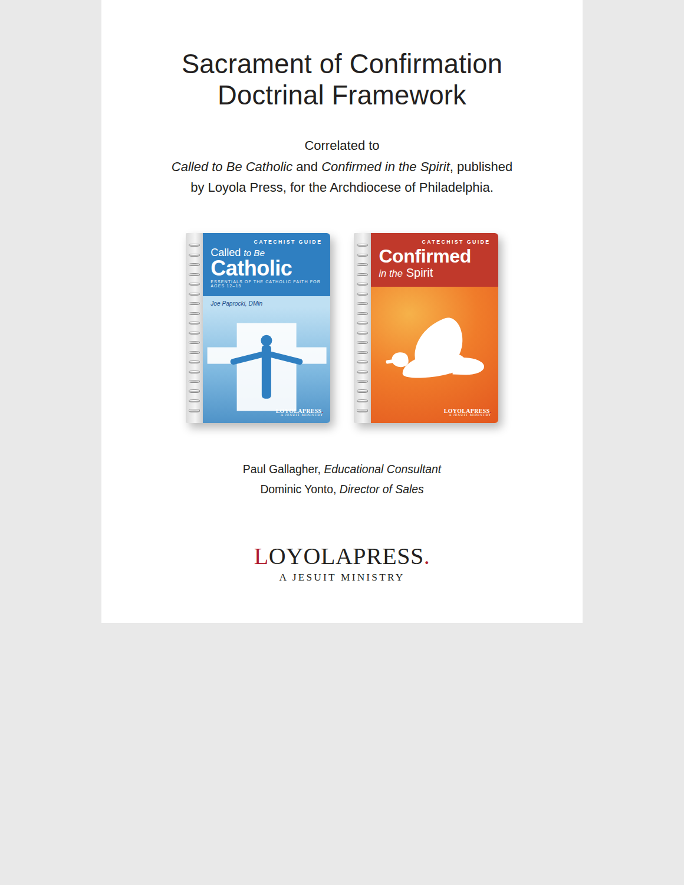Sacrament of Confirmation
Doctrinal Framework
Correlated to
Called to Be Catholic and Confirmed in the Spirit, published
by Loyola Press, for the Archdiocese of Philadelphia.
Catechist Guide
Called to Be
Catholic
Essentials of the Catholic Faith for Ages 12–15
Joe Paprocki, DMin
LOYOLAPRESS.
A Jesuit Ministry
Catechist Guide
Confirmed
in the Spirit
LOYOLAPRESS.
A Jesuit Ministry
Paul Gallagher, Educational Consultant
Dominic Yonto, Director of Sales
LOYOLAPRESS.
A Jesuit Ministry